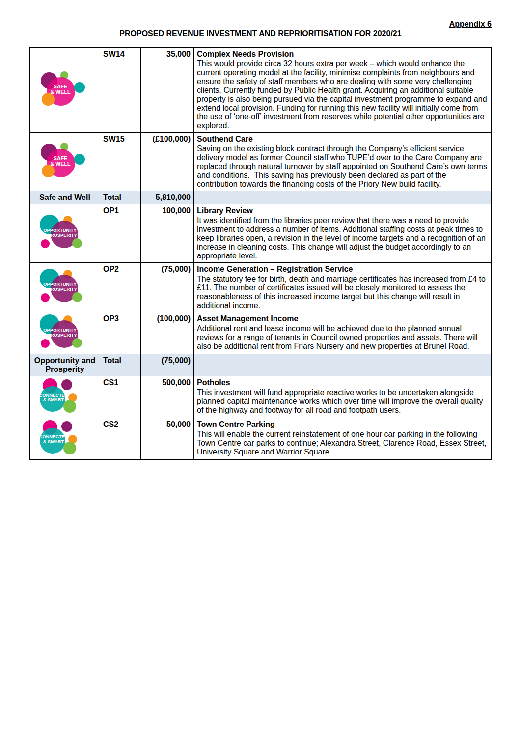Appendix 6
PROPOSED REVENUE INVESTMENT AND REPRIORITISATION FOR 2020/21
| SAFE & WELL | SW14 | 35,000 | Complex Needs Provision This would provide circa 32 hours extra per week – which would enhance the current operating model at the facility, minimise complaints from neighbours and ensure the safety of staff members who are dealing with some very challenging clients. Currently funded by Public Health grant. Acquiring an additional suitable property is also being pursued via the capital investment programme to expand and extend local provision. Funding for running this new facility will initially come from the use of ‘one-off’ investment from reserves while potential other opportunities are explored. |
| SAFE & WELL | SW15 | (£100,000) | Southend Care Saving on the existing block contract through the Company’s efficient service delivery model as former Council staff who TUPE’d over to the Care Company are replaced through natural turnover by staff appointed on Southend Care’s own terms and conditions. This saving has previously been declared as part of the contribution towards the financing costs of the Priory New build facility. |
| Safe and Well | Total | 5,810,000 | |
| OPPORTUNITY & PROSPERITY | OP1 | 100,000 | Library Review It was identified from the libraries peer review that there was a need to provide investment to address a number of items. Additional staffing costs at peak times to keep libraries open, a revision in the level of income targets and a recognition of an increase in cleaning costs. This change will adjust the budget accordingly to an appropriate level. |
| OPPORTUNITY & PROSPERITY | OP2 | (75,000) | Income Generation – Registration Service The statutory fee for birth, death and marriage certificates has increased from £4 to £11. The number of certificates issued will be closely monitored to assess the reasonableness of this increased income target but this change will result in additional income. |
| OPPORTUNITY & PROSPERITY | OP3 | (100,000) | Asset Management Income Additional rent and lease income will be achieved due to the planned annual reviews for a range of tenants in Council owned properties and assets. There will also be additional rent from Friars Nursery and new properties at Brunel Road. |
| Opportunity and Prosperity | Total | (75,000) | |
| CONNECTED & SMART | CS1 | 500,000 | Potholes This investment will fund appropriate reactive works to be undertaken alongside planned capital maintenance works which over time will improve the overall quality of the highway and footway for all road and footpath users. |
| CONNECTED & SMART | CS2 | 50,000 | Town Centre Parking This will enable the current reinstatement of one hour car parking in the following Town Centre car parks to continue; Alexandra Street, Clarence Road, Essex Street, University Square and Warrior Square. |